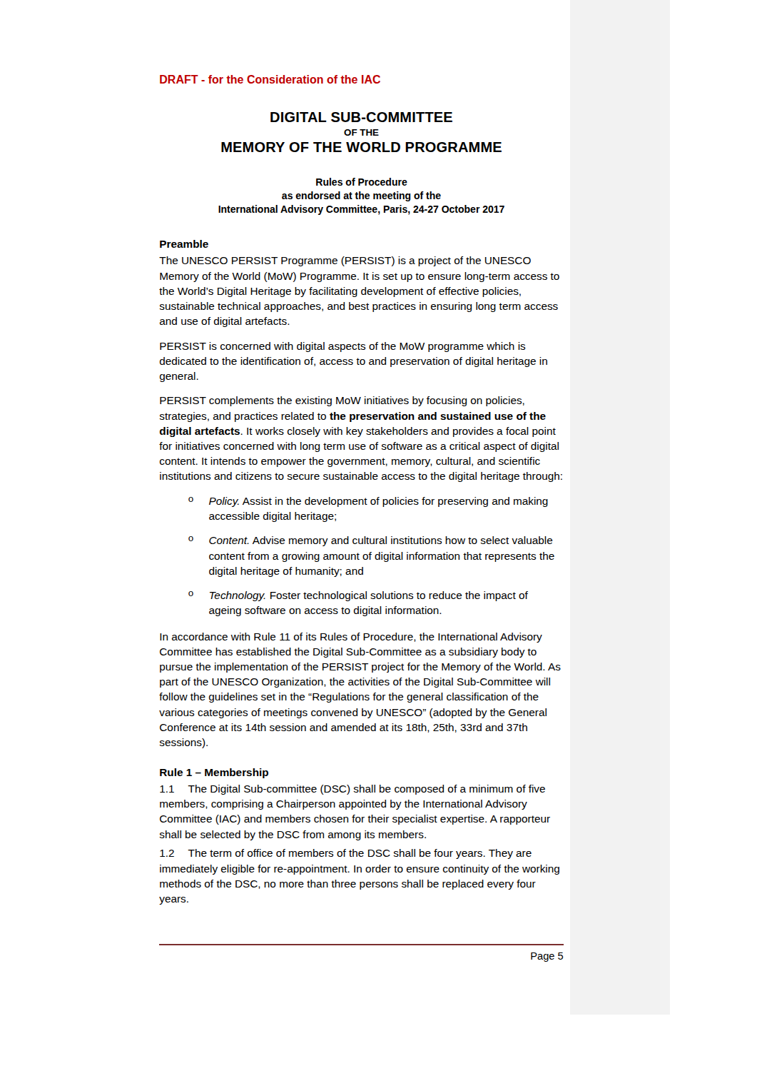DRAFT - for the Consideration of the IAC
DIGITAL SUB-COMMITTEE
OF THE
MEMORY OF THE WORLD PROGRAMME
Rules of Procedure
as endorsed at the meeting of the
International Advisory Committee, Paris, 24-27 October 2017
Preamble
The UNESCO PERSIST Programme (PERSIST) is a project of the UNESCO Memory of the World (MoW) Programme. It is set up to ensure long-term access to the World’s Digital Heritage by facilitating development of effective policies, sustainable technical approaches, and best practices in ensuring long term access and use of digital artefacts.
PERSIST is concerned with digital aspects of the MoW programme which is dedicated to the identification of, access to and preservation of digital heritage in general.
PERSIST complements the existing MoW initiatives by focusing on policies, strategies, and practices related to the preservation and sustained use of the digital artefacts. It works closely with key stakeholders and provides a focal point for initiatives concerned with long term use of software as a critical aspect of digital content. It intends to empower the government, memory, cultural, and scientific institutions and citizens to secure sustainable access to the digital heritage through:
Policy. Assist in the development of policies for preserving and making accessible digital heritage;
Content. Advise memory and cultural institutions how to select valuable content from a growing amount of digital information that represents the digital heritage of humanity; and
Technology. Foster technological solutions to reduce the impact of ageing software on access to digital information.
In accordance with Rule 11 of its Rules of Procedure, the International Advisory Committee has established the Digital Sub-Committee as a subsidiary body to pursue the implementation of the PERSIST project for the Memory of the World. As part of the UNESCO Organization, the activities of the Digital Sub-Committee will follow the guidelines set in the “Regulations for the general classification of the various categories of meetings convened by UNESCO” (adopted by the General Conference at its 14th session and amended at its 18th, 25th, 33rd and 37th sessions).
Rule 1 – Membership
1.1 The Digital Sub-committee (DSC) shall be composed of a minimum of five members, comprising a Chairperson appointed by the International Advisory Committee (IAC) and members chosen for their specialist expertise. A rapporteur shall be selected by the DSC from among its members.
1.2 The term of office of members of the DSC shall be four years. They are immediately eligible for re-appointment. In order to ensure continuity of the working methods of the DSC, no more than three persons shall be replaced every four years.
Page 5